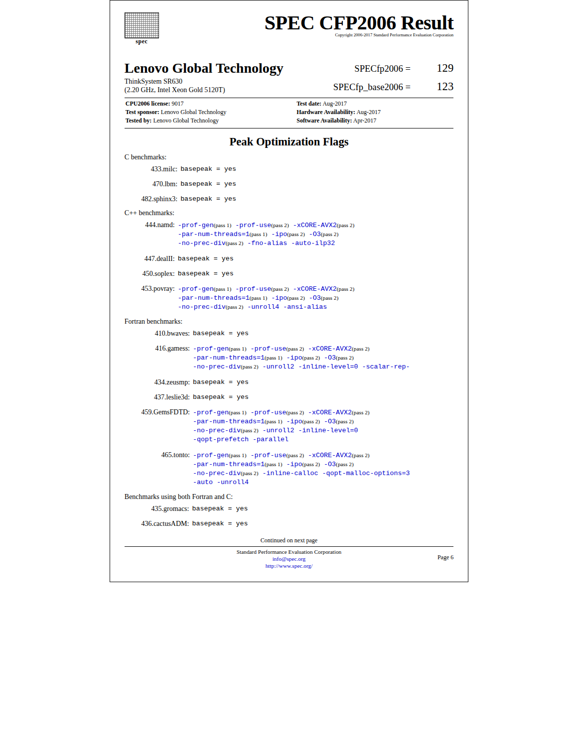spec
SPEC CFP2006 Result
Copyright 2006-2017 Standard Performance Evaluation Corporation
Lenovo Global Technology
ThinkSystem SR630
(2.20 GHz, Intel Xeon Gold 5120T)
SPECfp2006 = 129
SPECfp_base2006 = 123
| CPU2006 license: 9017 | Test date: Aug-2017 |
| Test sponsor: Lenovo Global Technology | Hardware Availability: Aug-2017 |
| Tested by: Lenovo Global Technology | Software Availability: Apr-2017 |
Peak Optimization Flags
C benchmarks:
| 433.milc: | basepeak = yes |
| 470.lbm: | basepeak = yes |
| 482.sphinx3: | basepeak = yes |
C++ benchmarks:
| 444.namd: | -prof-gen (pass 1) -prof-use (pass 2) -xCORE-AVX2 (pass 2) -par-num-threads=1 (pass 1) -ipo (pass 2) -O3 (pass 2) -no-prec-div (pass 2) -fno-alias -auto-ilp32 |
| 447.dealII: | basepeak = yes |
| 450.soplex: | basepeak = yes |
| 453.povray: | -prof-gen (pass 1) -prof-use (pass 2) -xCORE-AVX2 (pass 2) -par-num-threads=1 (pass 1) -ipo (pass 2) -O3 (pass 2) -no-prec-div (pass 2) -unroll4 -ansi-alias |
Fortran benchmarks:
| 410.bwaves: | basepeak = yes |
| 416.gamess: | -prof-gen (pass 1) -prof-use (pass 2) -xCORE-AVX2 (pass 2) -par-num-threads=1 (pass 1) -ipo (pass 2) -O3 (pass 2) -no-prec-div (pass 2) -unroll2 -inline-level=0 -scalar-rep- |
| 434.zeusmp: | basepeak = yes |
| 437.leslie3d: | basepeak = yes |
| 459.GemsFDTD: | -prof-gen (pass 1) -prof-use (pass 2) -xCORE-AVX2 (pass 2) -par-num-threads=1 (pass 1) -ipo (pass 2) -O3 (pass 2) -no-prec-div (pass 2) -unroll2 -inline-level=0 -qopt-prefetch -parallel |
| 465.tonto: | -prof-gen (pass 1) -prof-use (pass 2) -xCORE-AVX2 (pass 2) -par-num-threads=1 (pass 1) -ipo (pass 2) -O3 (pass 2) -no-prec-div (pass 2) -inline-calloc -qopt-malloc-options=3 -auto -unroll4 |
Benchmarks using both Fortran and C:
| 435.gromacs: | basepeak = yes |
| 436.cactusADM: | basepeak = yes |
Continued on next page
Standard Performance Evaluation Corporation
info@spec.org
http://www.spec.org/
Page 6